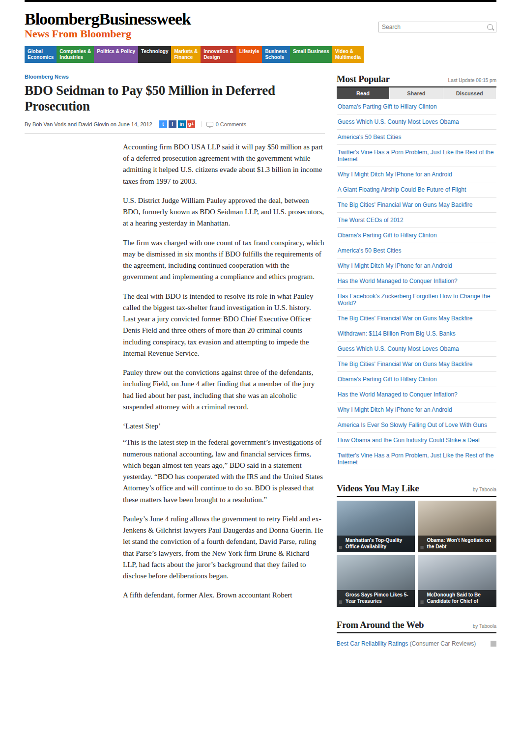BloombergBusinessweek
News From Bloomberg
Search
Global Economics Companies & Industries Politics & Policy Technology Markets & Finance Innovation & Design Lifestyle Business Schools Small Business Video & Multimedia
Bloomberg News
BDO Seidman to Pay $50 Million in Deferred Prosecution
By Bob Van Voris and David Glovin on June 14, 2012 tfin g+ 0 Comments
Accounting firm BDO USA LLP said it will pay $50 million as part of a deferred prosecution agreement with the government while admitting it helped U.S. citizens evade about $1.3 billion in income taxes from 1997 to 2003.
U.S. District Judge William Pauley approved the deal, between BDO, formerly known as BDO Seidman LLP, and U.S. prosecutors, at a hearing yesterday in Manhattan.
The firm was charged with one count of tax fraud conspiracy, which may be dismissed in six months if BDO fulfills the requirements of the agreement, including continued cooperation with the government and implementing a compliance and ethics program.
The deal with BDO is intended to resolve its role in what Pauley called the biggest tax-shelter fraud investigation in U.S. history. Last year a jury convicted former BDO Chief Executive Officer Denis Field and three others of more than 20 criminal counts including conspiracy, tax evasion and attempting to impede the Internal Revenue Service.
Pauley threw out the convictions against three of the defendants, including Field, on June 4 after finding that a member of the jury had lied about her past, including that she was an alcoholic suspended attorney with a criminal record.
‘Latest Step’
“This is the latest step in the federal government’s investigations of numerous national accounting, law and financial services firms, which began almost ten years ago,” BDO said in a statement yesterday. “BDO has cooperated with the IRS and the United States Attorney’s office and will continue to do so. BDO is pleased that these matters have been brought to a resolution.”
Pauley’s June 4 ruling allows the government to retry Field and ex-Jenkens & Gilchrist lawyers Paul Daugerdas and Donna Guerin. He let stand the conviction of a fourth defendant, David Parse, ruling that Parse’s lawyers, from the New York firm Brune & Richard LLP, had facts about the juror’s background that they failed to disclose before deliberations began.
A fifth defendant, former Alex. Brown accountant Robert
Most Popular
Last Update 06:15 pm
Read
Shared
Discussed
Obama's Parting Gift to Hillary Clinton
Guess Which U.S. County Most Loves Obama
America's 50 Best Cities
Twitter's Vine Has a Porn Problem, Just Like the Rest of the Internet
Why I Might Ditch My IPhone for an Android
A Giant Floating Airship Could Be Future of Flight
The Big Cities' Financial War on Guns May Backfire
The Worst CEOs of 2012
Obama's Parting Gift to Hillary Clinton
America's 50 Best Cities
Why I Might Ditch My IPhone for an Android
Has the World Managed to Conquer Inflation?
Has Facebook's Zuckerberg Forgotten How to Change the World?
The Big Cities' Financial War on Guns May Backfire
Withdrawn: $114 Billion From Big U.S. Banks
Guess Which U.S. County Most Loves Obama
The Big Cities' Financial War on Guns May Backfire
Obama's Parting Gift to Hillary Clinton
Has the World Managed to Conquer Inflation?
Why I Might Ditch My IPhone for an Android
America Is Ever So Slowly Falling Out of Love With Guns
How Obama and the Gun Industry Could Strike a Deal
Twitter's Vine Has a Porn Problem, Just Like the Rest of the Internet
Videos You May Like
by Taboola
Manhattan's Top-Quality Office Availability
Obama: Won't Negotiate on the Debt
Gross Says Pimco Likes 5-Year Treasuries
McDonough Said to Be Candidate for Chief of
From Around the Web
by Taboola
Best Car Reliability Ratings (Consumer Car Reviews)